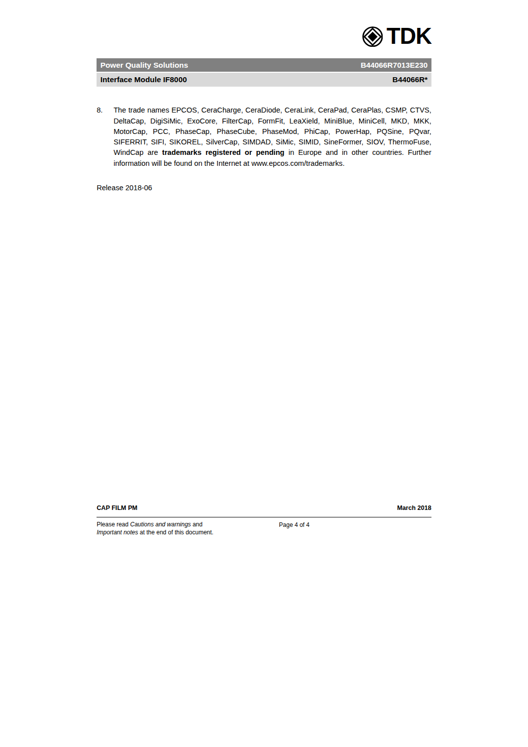TDK
Power Quality Solutions B44066R7013E230
Interface Module IF8000 B44066R*
8. The trade names EPCOS, CeraCharge, CeraDiode, CeraLink, CeraPad, CeraPlas, CSMP, CTVS, DeltaCap, DigiSiMic, ExoCore, FilterCap, FormFit, LeaXield, MiniBlue, MiniCell, MKD, MKK, MotorCap, PCC, PhaseCap, PhaseCube, PhaseMod, PhiCap, PowerHap, PQSine, PQvar, SIFERRIT, SIFI, SIKOREL, SilverCap, SIMDAD, SiMic, SIMID, SineFormer, SIOV, ThermoFuse, WindCap are trademarks registered or pending in Europe and in other countries. Further information will be found on the Internet at www.epcos.com/trademarks.
Release 2018-06
CAP FILM PM March 2018
Please read Cautions and warnings and
Important notes at the end of this document.
Page 4 of 4